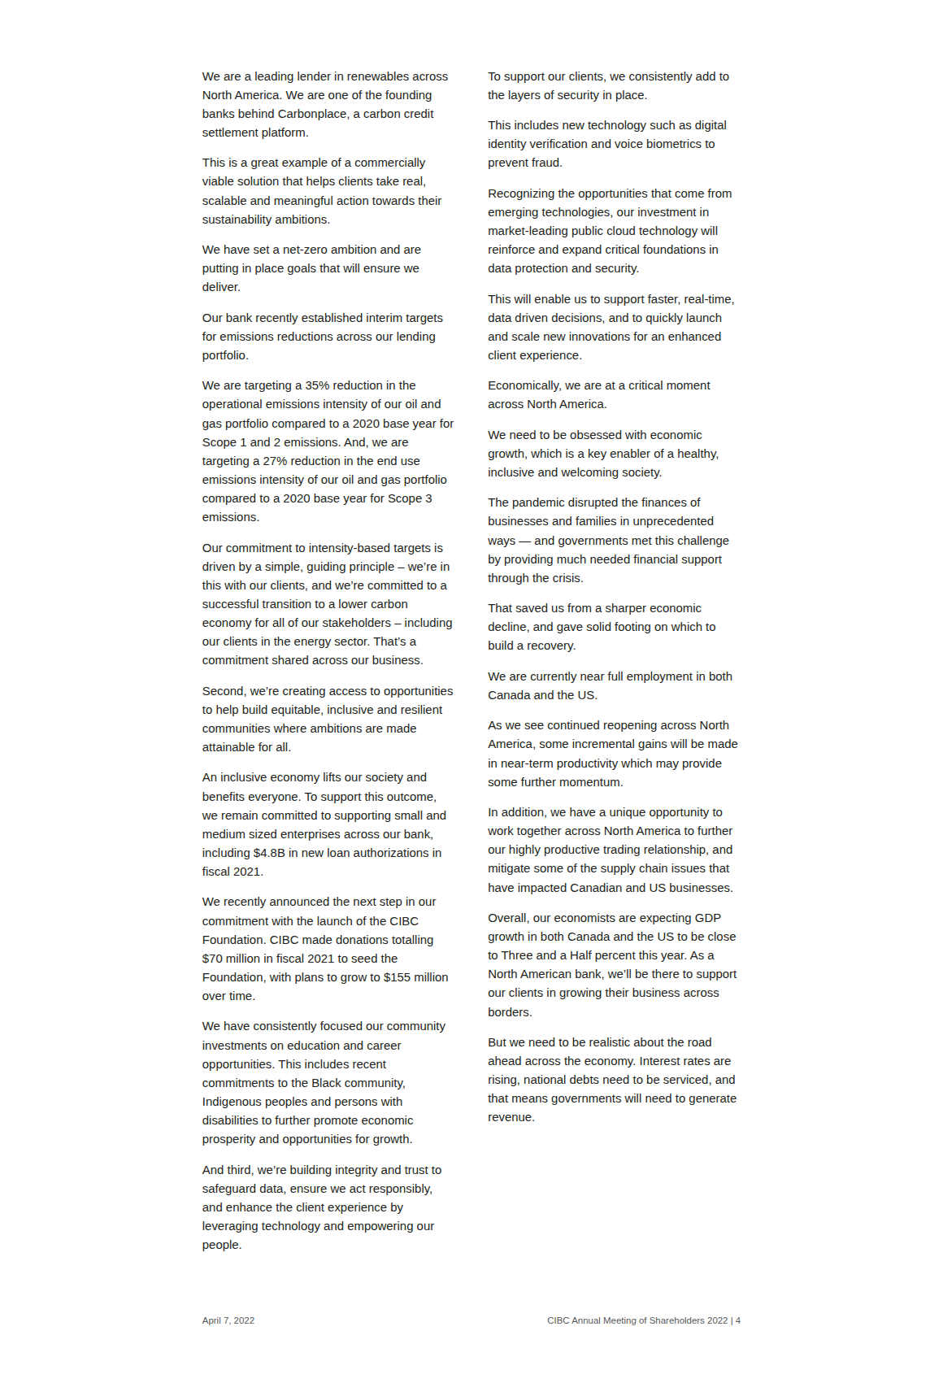We are a leading lender in renewables across North America. We are one of the founding banks behind Carbonplace, a carbon credit settlement platform.
This is a great example of a commercially viable solution that helps clients take real, scalable and meaningful action towards their sustainability ambitions.
We have set a net-zero ambition and are putting in place goals that will ensure we deliver.
Our bank recently established interim targets for emissions reductions across our lending portfolio.
We are targeting a 35% reduction in the operational emissions intensity of our oil and gas portfolio compared to a 2020 base year for Scope 1 and 2 emissions. And, we are targeting a 27% reduction in the end use emissions intensity of our oil and gas portfolio compared to a 2020 base year for Scope 3 emissions.
Our commitment to intensity-based targets is driven by a simple, guiding principle – we’re in this with our clients, and we’re committed to a successful transition to a lower carbon economy for all of our stakeholders – including our clients in the energy sector. That’s a commitment shared across our business.
Second, we’re creating access to opportunities to help build equitable, inclusive and resilient communities where ambitions are made attainable for all.
An inclusive economy lifts our society and benefits everyone. To support this outcome, we remain committed to supporting small and medium sized enterprises across our bank, including $4.8B in new loan authorizations in fiscal 2021.
We recently announced the next step in our commitment with the launch of the CIBC Foundation. CIBC made donations totalling $70 million in fiscal 2021 to seed the Foundation, with plans to grow to $155 million over time.
We have consistently focused our community investments on education and career opportunities. This includes recent commitments to the Black community, Indigenous peoples and persons with disabilities to further promote economic prosperity and opportunities for growth.
And third, we’re building integrity and trust to safeguard data, ensure we act responsibly, and enhance the client experience by leveraging technology and empowering our people.
To support our clients, we consistently add to the layers of security in place.
This includes new technology such as digital identity verification and voice biometrics to prevent fraud.
Recognizing the opportunities that come from emerging technologies, our investment in market-leading public cloud technology will reinforce and expand critical foundations in data protection and security.
This will enable us to support faster, real-time, data driven decisions, and to quickly launch and scale new innovations for an enhanced client experience.
Economically, we are at a critical moment across North America.
We need to be obsessed with economic growth, which is a key enabler of a healthy, inclusive and welcoming society.
The pandemic disrupted the finances of businesses and families in unprecedented ways — and governments met this challenge by providing much needed financial support through the crisis.
That saved us from a sharper economic decline, and gave solid footing on which to build a recovery.
We are currently near full employment in both Canada and the US.
As we see continued reopening across North America, some incremental gains will be made in near-term productivity which may provide some further momentum.
In addition, we have a unique opportunity to work together across North America to further our highly productive trading relationship, and mitigate some of the supply chain issues that have impacted Canadian and US businesses.
Overall, our economists are expecting GDP growth in both Canada and the US to be close to Three and a Half percent this year. As a North American bank, we’ll be there to support our clients in growing their business across borders.
But we need to be realistic about the road ahead across the economy. Interest rates are rising, national debts need to be serviced, and that means governments will need to generate revenue.
April 7, 2022
CIBC Annual Meeting of Shareholders 2022 | 4